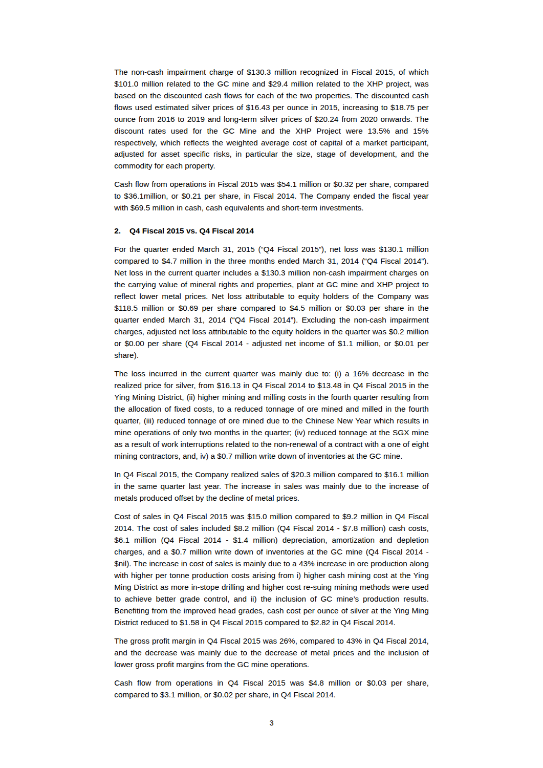The non-cash impairment charge of $130.3 million recognized in Fiscal 2015, of which $101.0 million related to the GC mine and $29.4 million related to the XHP project, was based on the discounted cash flows for each of the two properties. The discounted cash flows used estimated silver prices of $16.43 per ounce in 2015, increasing to $18.75 per ounce from 2016 to 2019 and long-term silver prices of $20.24 from 2020 onwards. The discount rates used for the GC Mine and the XHP Project were 13.5% and 15% respectively, which reflects the weighted average cost of capital of a market participant, adjusted for asset specific risks, in particular the size, stage of development, and the commodity for each property.
Cash flow from operations in Fiscal 2015 was $54.1 million or $0.32 per share, compared to $36.1million, or $0.21 per share, in Fiscal 2014. The Company ended the fiscal year with $69.5 million in cash, cash equivalents and short-term investments.
2. Q4 Fiscal 2015 vs. Q4 Fiscal 2014
For the quarter ended March 31, 2015 (“Q4 Fiscal 2015”), net loss was $130.1 million compared to $4.7 million in the three months ended March 31, 2014 (“Q4 Fiscal 2014”). Net loss in the current quarter includes a $130.3 million non-cash impairment charges on the carrying value of mineral rights and properties, plant at GC mine and XHP project to reflect lower metal prices. Net loss attributable to equity holders of the Company was $118.5 million or $0.69 per share compared to $4.5 million or $0.03 per share in the quarter ended March 31, 2014 (“Q4 Fiscal 2014”). Excluding the non-cash impairment charges, adjusted net loss attributable to the equity holders in the quarter was $0.2 million or $0.00 per share (Q4 Fiscal 2014 - adjusted net income of $1.1 million, or $0.01 per share).
The loss incurred in the current quarter was mainly due to: (i) a 16% decrease in the realized price for silver, from $16.13 in Q4 Fiscal 2014 to $13.48 in Q4 Fiscal 2015 in the Ying Mining District, (ii) higher mining and milling costs in the fourth quarter resulting from the allocation of fixed costs, to a reduced tonnage of ore mined and milled in the fourth quarter, (iii) reduced tonnage of ore mined due to the Chinese New Year which results in mine operations of only two months in the quarter; (iv) reduced tonnage at the SGX mine as a result of work interruptions related to the non-renewal of a contract with a one of eight mining contractors, and, iv) a $0.7 million write down of inventories at the GC mine.
In Q4 Fiscal 2015, the Company realized sales of $20.3 million compared to $16.1 million in the same quarter last year. The increase in sales was mainly due to the increase of metals produced offset by the decline of metal prices.
Cost of sales in Q4 Fiscal 2015 was $15.0 million compared to $9.2 million in Q4 Fiscal 2014. The cost of sales included $8.2 million (Q4 Fiscal 2014 - $7.8 million) cash costs, $6.1 million (Q4 Fiscal 2014 - $1.4 million) depreciation, amortization and depletion charges, and a $0.7 million write down of inventories at the GC mine (Q4 Fiscal 2014 - $nil). The increase in cost of sales is mainly due to a 43% increase in ore production along with higher per tonne production costs arising from i) higher cash mining cost at the Ying Ming District as more in-stope drilling and higher cost re-suing mining methods were used to achieve better grade control, and ii) the inclusion of GC mine’s production results. Benefiting from the improved head grades, cash cost per ounce of silver at the Ying Ming District reduced to $1.58 in Q4 Fiscal 2015 compared to $2.82 in Q4 Fiscal 2014.
The gross profit margin in Q4 Fiscal 2015 was 26%, compared to 43% in Q4 Fiscal 2014, and the decrease was mainly due to the decrease of metal prices and the inclusion of lower gross profit margins from the GC mine operations.
Cash flow from operations in Q4 Fiscal 2015 was $4.8 million or $0.03 per share, compared to $3.1 million, or $0.02 per share, in Q4 Fiscal 2014.
3